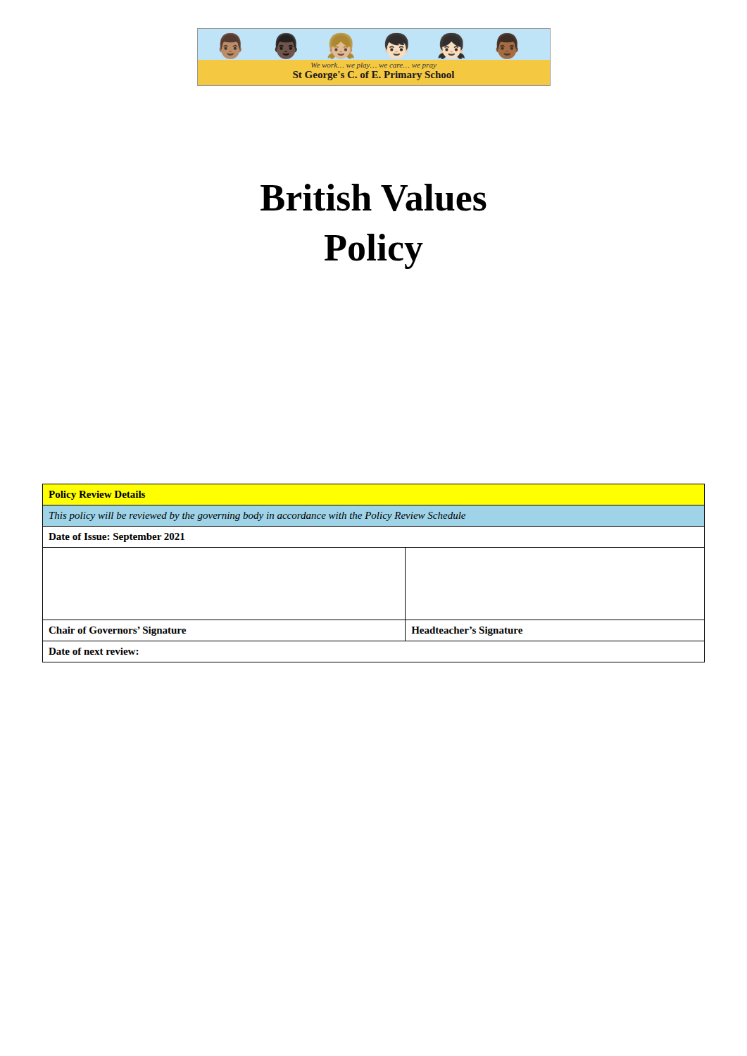👨🏽 👨🏿 👧🏼 👦🏻 👧🏻 👨🏾
We work… we play… we care… we pray
St George's C. of E. Primary School
British Values
Policy
| Policy Review Details |
| This policy will be reviewed by the governing body in accordance with the Policy Review Schedule |
| Date of Issue: September 2021 |
| Chair of Governors’ Signature | Headteacher’s Signature |
| Date of next review: |